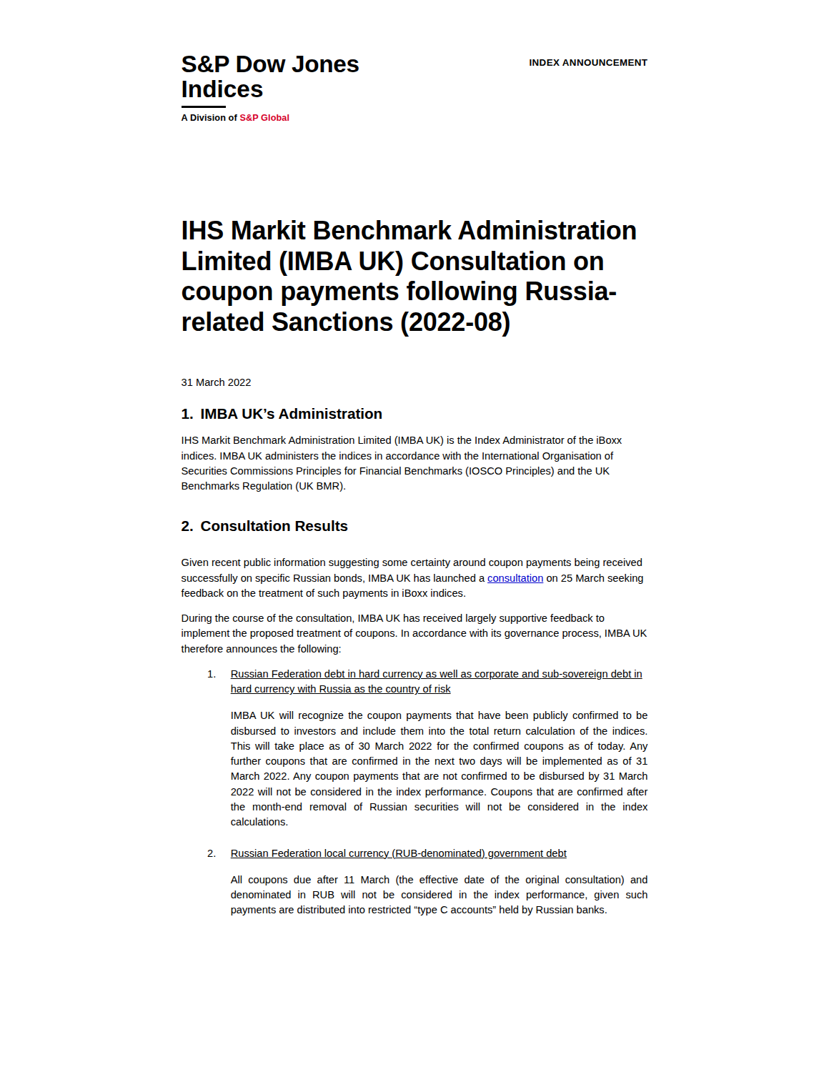S&P Dow Jones Indices
A Division of S&P Global
INDEX ANNOUNCEMENT
IHS Markit Benchmark Administration Limited (IMBA UK) Consultation on coupon payments following Russia-related Sanctions (2022-08)
31 March 2022
1. IMBA UK’s Administration
IHS Markit Benchmark Administration Limited (IMBA UK) is the Index Administrator of the iBoxx indices. IMBA UK administers the indices in accordance with the International Organisation of Securities Commissions Principles for Financial Benchmarks (IOSCO Principles) and the UK Benchmarks Regulation (UK BMR).
2. Consultation Results
Given recent public information suggesting some certainty around coupon payments being received successfully on specific Russian bonds, IMBA UK has launched a consultation on 25 March seeking feedback on the treatment of such payments in iBoxx indices.
During the course of the consultation, IMBA UK has received largely supportive feedback to implement the proposed treatment of coupons. In accordance with its governance process, IMBA UK therefore announces the following:
Russian Federation debt in hard currency as well as corporate and sub-sovereign debt in hard currency with Russia as the country of risk
IMBA UK will recognize the coupon payments that have been publicly confirmed to be disbursed to investors and include them into the total return calculation of the indices. This will take place as of 30 March 2022 for the confirmed coupons as of today. Any further coupons that are confirmed in the next two days will be implemented as of 31 March 2022. Any coupon payments that are not confirmed to be disbursed by 31 March 2022 will not be considered in the index performance. Coupons that are confirmed after the month-end removal of Russian securities will not be considered in the index calculations.
Russian Federation local currency (RUB-denominated) government debt
All coupons due after 11 March (the effective date of the original consultation) and denominated in RUB will not be considered in the index performance, given such payments are distributed into restricted “type C accounts” held by Russian banks.